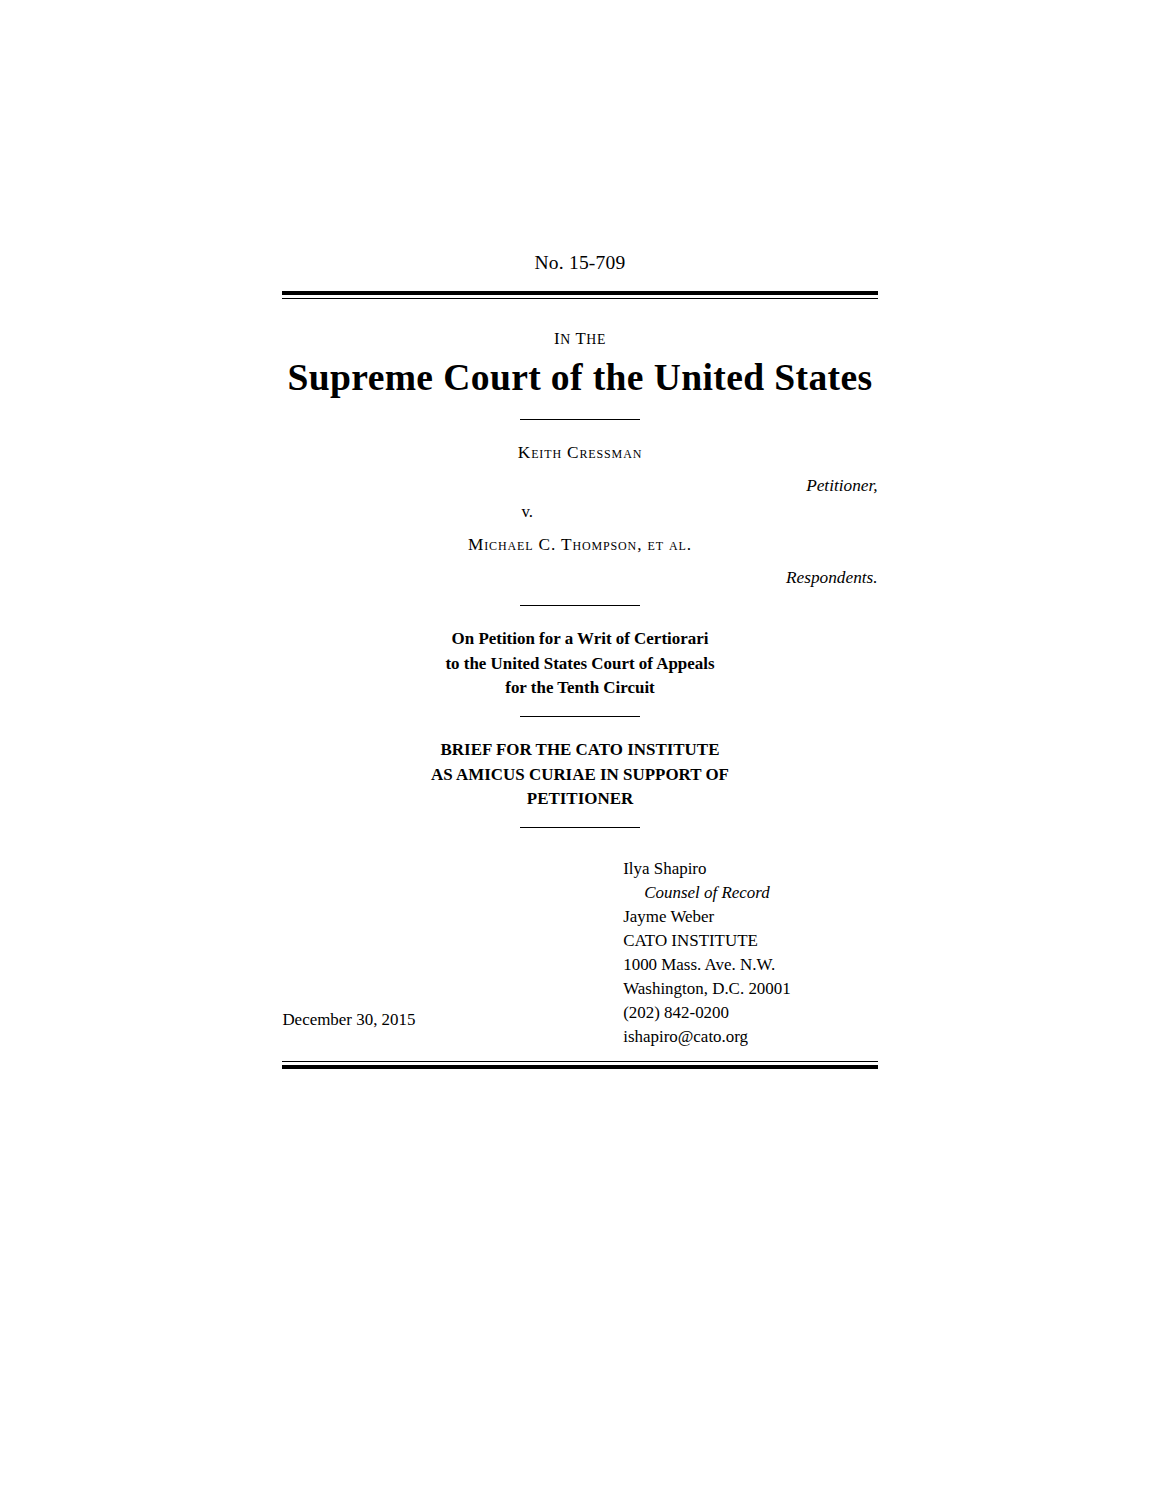No. 15-709
IN THE
Supreme Court of the United States
Keith Cressman
Petitioner,
v.
Michael C. Thompson, et al.
Respondents.
On Petition for a Writ of Certiorari
to the United States Court of Appeals
for the Tenth Circuit
BRIEF FOR THE CATO INSTITUTE
AS AMICUS CURIAE IN SUPPORT OF
PETITIONER
Ilya Shapiro
Counsel of Record Jayme Weber
CATO INSTITUTE
1000 Mass. Ave. N.W.
Washington, D.C. 20001
(202) 842-0200
ishapiro@cato.org
December 30, 2015